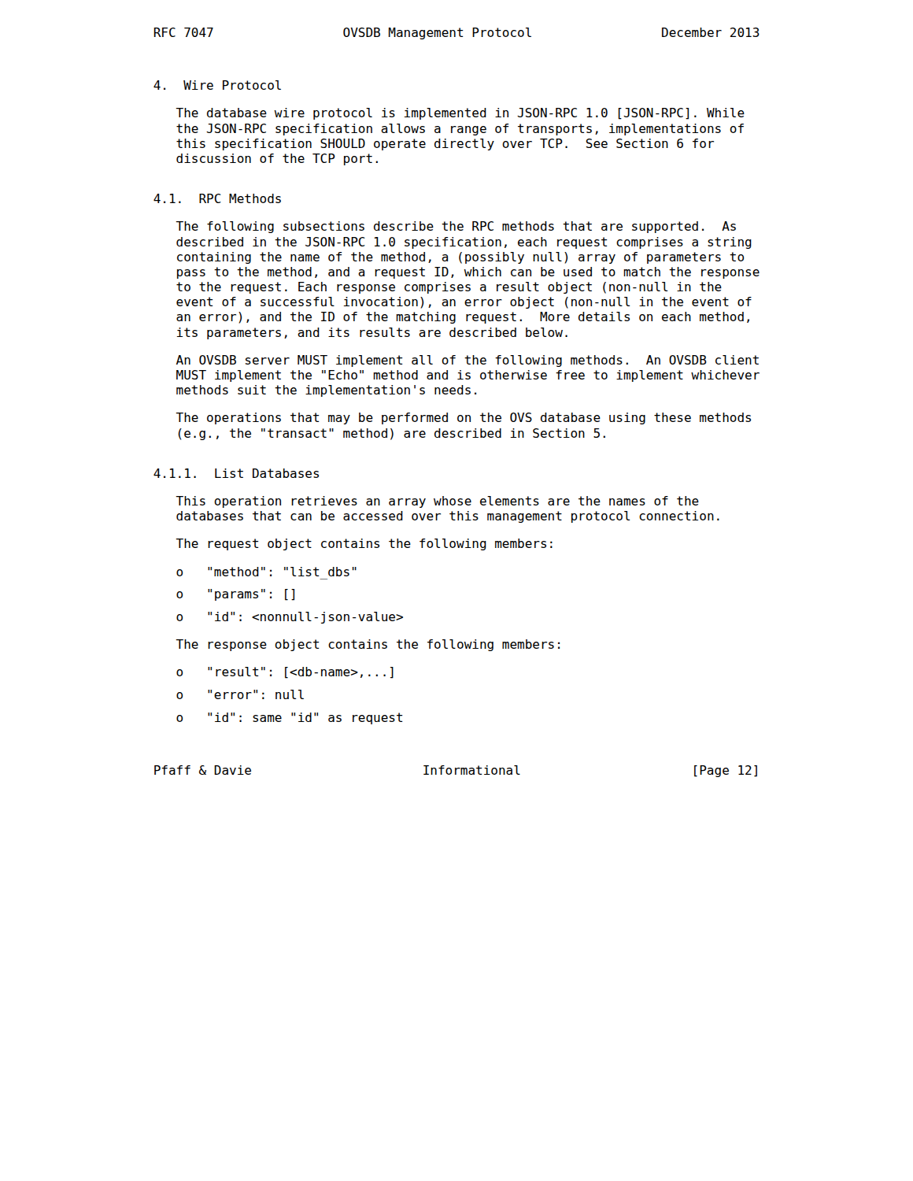RFC 7047 OVSDB Management Protocol December 2013
4. Wire Protocol
The database wire protocol is implemented in JSON-RPC 1.0 [JSON-RPC]. While the JSON-RPC specification allows a range of transports, implementations of this specification SHOULD operate directly over TCP. See Section 6 for discussion of the TCP port.
4.1. RPC Methods
The following subsections describe the RPC methods that are supported. As described in the JSON-RPC 1.0 specification, each request comprises a string containing the name of the method, a (possibly null) array of parameters to pass to the method, and a request ID, which can be used to match the response to the request. Each response comprises a result object (non-null in the event of a successful invocation), an error object (non-null in the event of an error), and the ID of the matching request. More details on each method, its parameters, and its results are described below.
An OVSDB server MUST implement all of the following methods. An OVSDB client MUST implement the "Echo" method and is otherwise free to implement whichever methods suit the implementation's needs.
The operations that may be performed on the OVS database using these methods (e.g., the "transact" method) are described in Section 5.
4.1.1. List Databases
This operation retrieves an array whose elements are the names of the databases that can be accessed over this management protocol connection.
The request object contains the following members:
"method": "list_dbs"
"params": []
"id": <nonnull-json-value>
The response object contains the following members:
"result": [<db-name>,...]
"error": null
"id": same "id" as request
Pfaff & Davie Informational [Page 12]